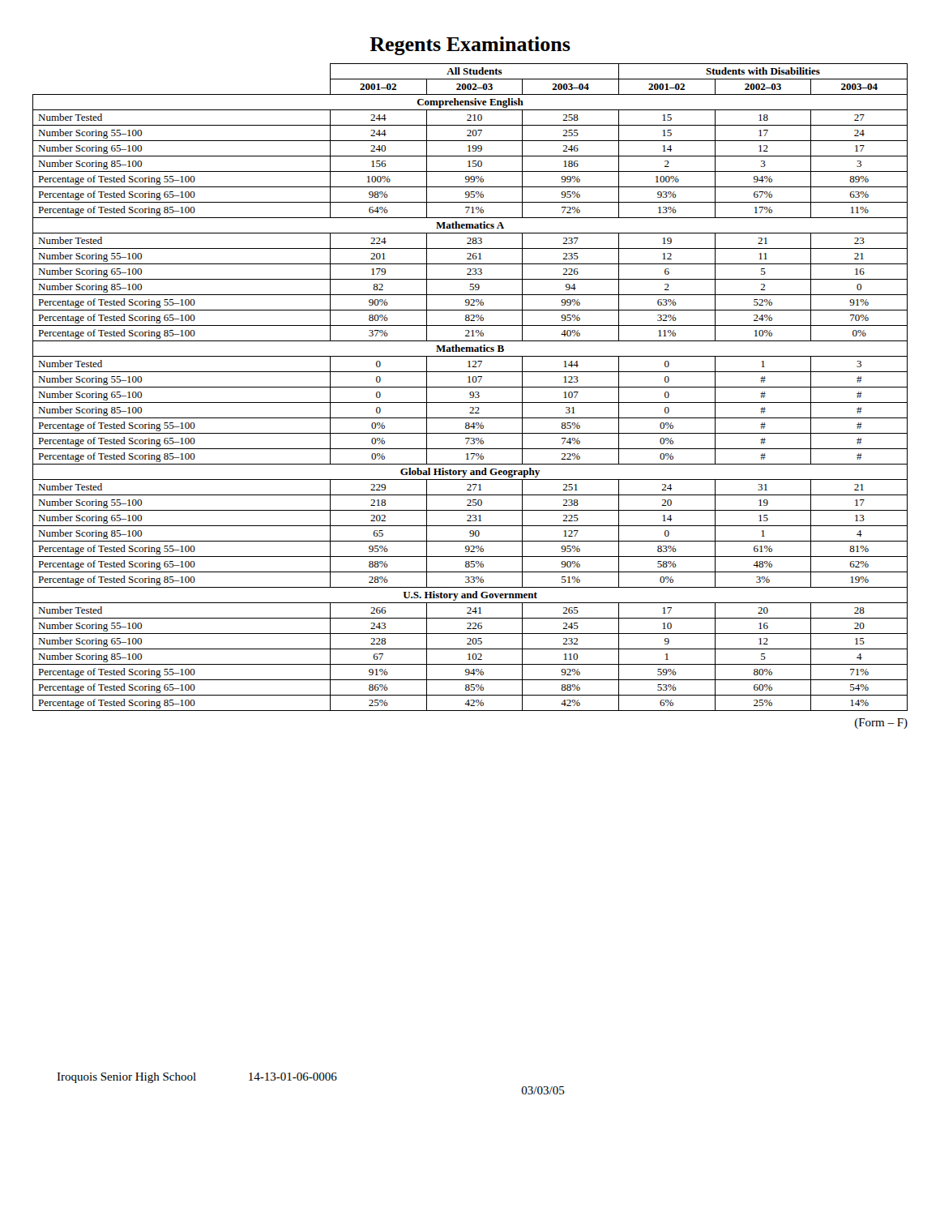Regents Examinations
| | All Students | Students with Disabilities |
| --- | --- | --- |
| | 2001–02 | 2002–03 | 2003–04 | 2001–02 | 2002–03 | 2003–04 |
| Comprehensive English |
| Number Tested | 244 | 210 | 258 | 15 | 18 | 27 |
| Number Scoring 55–100 | 244 | 207 | 255 | 15 | 17 | 24 |
| Number Scoring 65–100 | 240 | 199 | 246 | 14 | 12 | 17 |
| Number Scoring 85–100 | 156 | 150 | 186 | 2 | 3 | 3 |
| Percentage of Tested Scoring 55–100 | 100% | 99% | 99% | 100% | 94% | 89% |
| Percentage of Tested Scoring 65–100 | 98% | 95% | 95% | 93% | 67% | 63% |
| Percentage of Tested Scoring 85–100 | 64% | 71% | 72% | 13% | 17% | 11% |
| Mathematics A |
| Number Tested | 224 | 283 | 237 | 19 | 21 | 23 |
| Number Scoring 55–100 | 201 | 261 | 235 | 12 | 11 | 21 |
| Number Scoring 65–100 | 179 | 233 | 226 | 6 | 5 | 16 |
| Number Scoring 85–100 | 82 | 59 | 94 | 2 | 2 | 0 |
| Percentage of Tested Scoring 55–100 | 90% | 92% | 99% | 63% | 52% | 91% |
| Percentage of Tested Scoring 65–100 | 80% | 82% | 95% | 32% | 24% | 70% |
| Percentage of Tested Scoring 85–100 | 37% | 21% | 40% | 11% | 10% | 0% |
| Mathematics B |
| Number Tested | 0 | 127 | 144 | 0 | 1 | 3 |
| Number Scoring 55–100 | 0 | 107 | 123 | 0 | # | # |
| Number Scoring 65–100 | 0 | 93 | 107 | 0 | # | # |
| Number Scoring 85–100 | 0 | 22 | 31 | 0 | # | # |
| Percentage of Tested Scoring 55–100 | 0% | 84% | 85% | 0% | # | # |
| Percentage of Tested Scoring 65–100 | 0% | 73% | 74% | 0% | # | # |
| Percentage of Tested Scoring 85–100 | 0% | 17% | 22% | 0% | # | # |
| Global History and Geography |
| Number Tested | 229 | 271 | 251 | 24 | 31 | 21 |
| Number Scoring 55–100 | 218 | 250 | 238 | 20 | 19 | 17 |
| Number Scoring 65–100 | 202 | 231 | 225 | 14 | 15 | 13 |
| Number Scoring 85–100 | 65 | 90 | 127 | 0 | 1 | 4 |
| Percentage of Tested Scoring 55–100 | 95% | 92% | 95% | 83% | 61% | 81% |
| Percentage of Tested Scoring 65–100 | 88% | 85% | 90% | 58% | 48% | 62% |
| Percentage of Tested Scoring 85–100 | 28% | 33% | 51% | 0% | 3% | 19% |
| U.S. History and Government |
| Number Tested | 266 | 241 | 265 | 17 | 20 | 28 |
| Number Scoring 55–100 | 243 | 226 | 245 | 10 | 16 | 20 |
| Number Scoring 65–100 | 228 | 205 | 232 | 9 | 12 | 15 |
| Number Scoring 85–100 | 67 | 102 | 110 | 1 | 5 | 4 |
| Percentage of Tested Scoring 55–100 | 91% | 94% | 92% | 59% | 80% | 71% |
| Percentage of Tested Scoring 65–100 | 86% | 85% | 88% | 53% | 60% | 54% |
| Percentage of Tested Scoring 85–100 | 25% | 42% | 42% | 6% | 25% | 14% |
(Form – F)
Iroquois Senior High School 14-13-01-06-0006
03/03/05